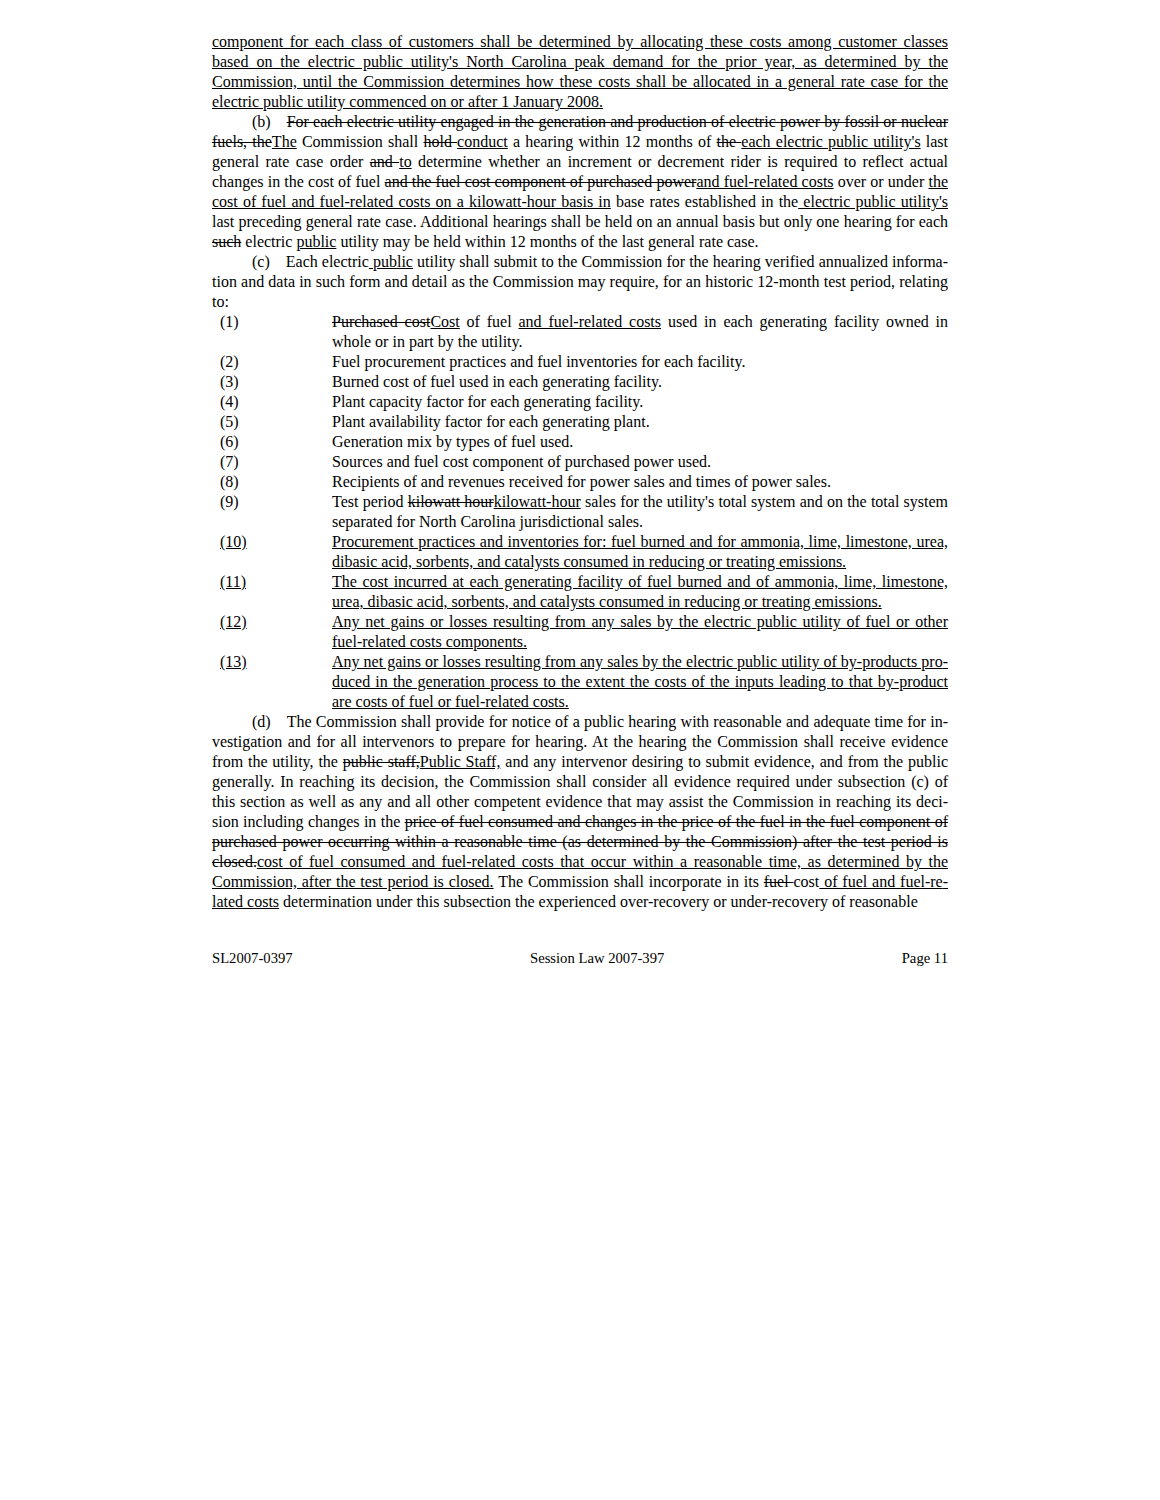component for each class of customers shall be determined by allocating these costs among customer classes based on the electric public utility's North Carolina peak demand for the prior year, as determined by the Commission, until the Commission determines how these costs shall be allocated in a general rate case for the electric public utility commenced on or after 1 January 2008.
(b) For each electric utility engaged in the generation and production of electric power by fossil or nuclear fuels, the The Commission shall hold conduct a hearing within 12 months of the each electric public utility's last general rate case order and to determine whether an increment or decrement rider is required to reflect actual changes in the cost of fuel and the fuel cost component of purchased power and fuel-related costs over or under the cost of fuel and fuel-related costs on a kilowatt-hour basis in base rates established in the electric public utility's last preceding general rate case. Additional hearings shall be held on an annual basis but only one hearing for each such electric public utility may be held within 12 months of the last general rate case.
(c) Each electric public utility shall submit to the Commission for the hearing verified annualized information and data in such form and detail as the Commission may require, for an historic 12-month test period, relating to:
(1) Purchased cost Cost of fuel and fuel-related costs used in each generating facility owned in whole or in part by the utility.
(2) Fuel procurement practices and fuel inventories for each facility.
(3) Burned cost of fuel used in each generating facility.
(4) Plant capacity factor for each generating facility.
(5) Plant availability factor for each generating plant.
(6) Generation mix by types of fuel used.
(7) Sources and fuel cost component of purchased power used.
(8) Recipients of and revenues received for power sales and times of power sales.
(9) Test period kilowatt hour kilowatt-hour sales for the utility's total system and on the total system separated for North Carolina jurisdictional sales.
(10) Procurement practices and inventories for: fuel burned and for ammonia, lime, limestone, urea, dibasic acid, sorbents, and catalysts consumed in reducing or treating emissions.
(11) The cost incurred at each generating facility of fuel burned and of ammonia, lime, limestone, urea, dibasic acid, sorbents, and catalysts consumed in reducing or treating emissions.
(12) Any net gains or losses resulting from any sales by the electric public utility of fuel or other fuel-related costs components.
(13) Any net gains or losses resulting from any sales by the electric public utility of by-products produced in the generation process to the extent the costs of the inputs leading to that by-product are costs of fuel or fuel-related costs.
(d) The Commission shall provide for notice of a public hearing with reasonable and adequate time for investigation and for all intervenors to prepare for hearing. At the hearing the Commission shall receive evidence from the utility, the public staff, Public Staff, and any intervenor desiring to submit evidence, and from the public generally. In reaching its decision, the Commission shall consider all evidence required under subsection (c) of this section as well as any and all other competent evidence that may assist the Commission in reaching its decision including changes in the price of fuel consumed and changes in the price of the fuel in the fuel component of purchased power occurring within a reasonable time (as determined by the Commission) after the test period is closed. cost of fuel consumed and fuel-related costs that occur within a reasonable time, as determined by the Commission, after the test period is closed. The Commission shall incorporate in its fuel cost of fuel and fuel-related costs determination under this subsection the experienced over-recovery or under-recovery of reasonable
SL2007-0397 Session Law 2007-397 Page 11